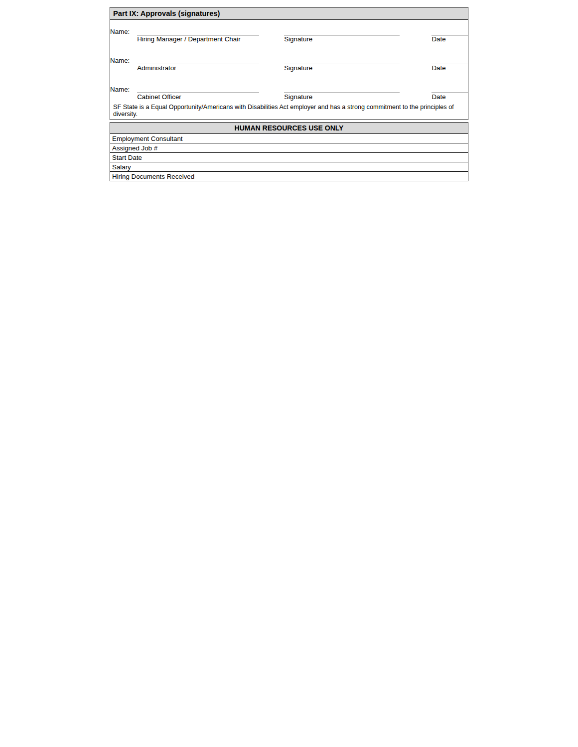Part IX: Approvals (signatures)
| Name: | | | | | |
| | Hiring Manager / Department Chair | | Signature | | Date |
| Name: | | | | | |
| | Administrator | | Signature | | Date |
| Name: | | | | | |
| | Cabinet Officer | | Signature | | Date |
SF State is a Equal Opportunity/Americans with Disabilities Act employer and has a strong commitment to the principles of diversity.
| HUMAN RESOURCES USE ONLY |
| Employment Consultant |
| Assigned Job # |
| Start Date |
| Salary |
| Hiring Documents Received |